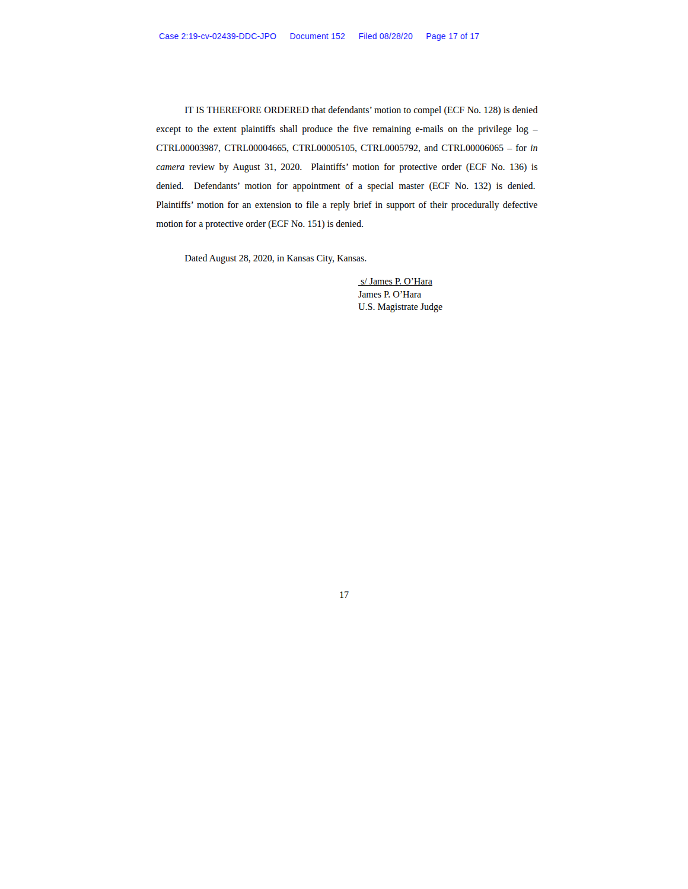Case 2:19-cv-02439-DDC-JPO Document 152 Filed 08/28/20 Page 17 of 17
IT IS THEREFORE ORDERED that defendants’ motion to compel (ECF No. 128) is denied except to the extent plaintiffs shall produce the five remaining e-mails on the privilege log – CTRL00003987, CTRL00004665, CTRL00005105, CTRL0005792, and CTRL00006065 – for in camera review by August 31, 2020. Plaintiffs’ motion for protective order (ECF No. 136) is denied. Defendants’ motion for appointment of a special master (ECF No. 132) is denied. Plaintiffs’ motion for an extension to file a reply brief in support of their procedurally defective motion for a protective order (ECF No. 151) is denied.
Dated August 28, 2020, in Kansas City, Kansas.
s/ James P. O’Hara
James P. O’Hara
U.S. Magistrate Judge
17